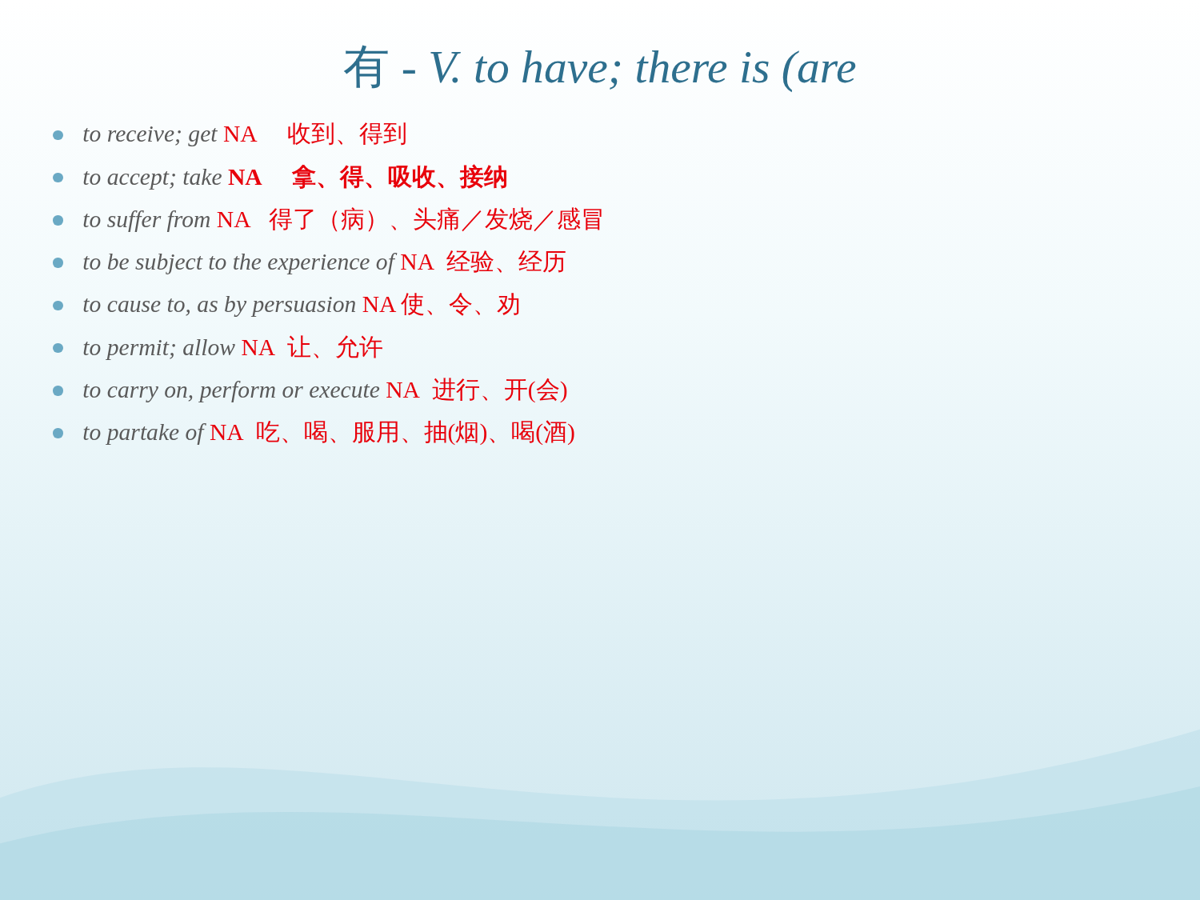有 - V. to have; there is (are
to receive; get NA 收到、得到
to accept; take NA 拿、得、吸收、接纳
to suffer from NA 得了（病）、头痛／发烧／感冒
to be subject to the experience of NA 经验、经历
to cause to, as by persuasion NA 使、令、劝
to permit; allow NA 让、允许
to carry on, perform or execute NA 进行、开(会)
to partake of NA 吃、喝、服用、抽(烟)、喝(酒)